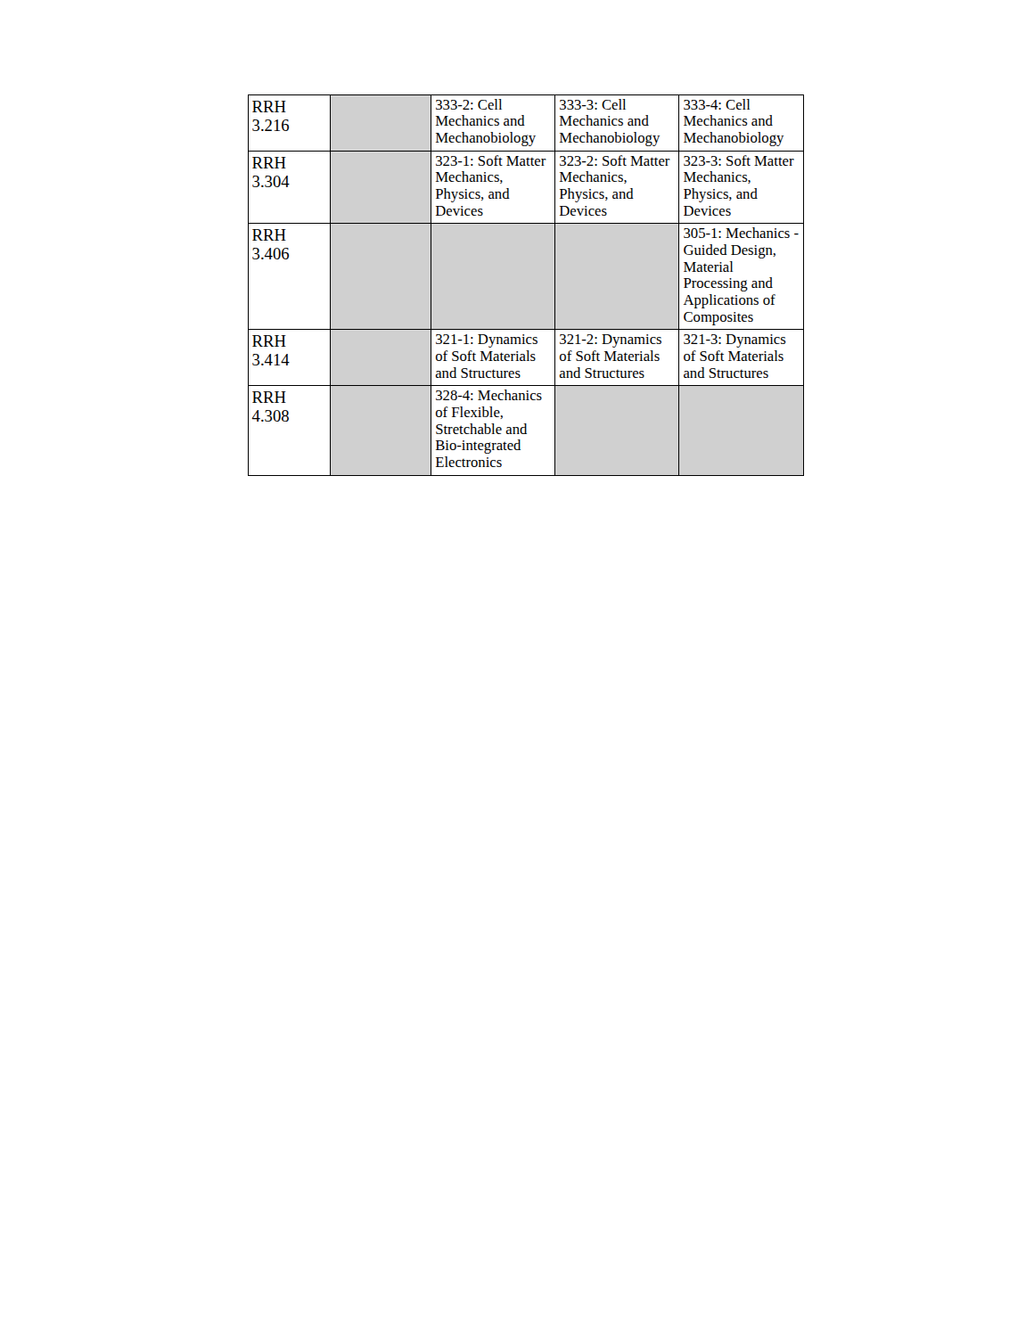| RRH 3.216 | | 333-2: Cell Mechanics and Mechanobiology | 333-3: Cell Mechanics and Mechanobiology | 333-4: Cell Mechanics and Mechanobiology |
| RRH 3.304 | | 323-1: Soft Matter Mechanics, Physics, and Devices | 323-2: Soft Matter Mechanics, Physics, and Devices | 323-3: Soft Matter Mechanics, Physics, and Devices |
| RRH 3.406 | | | | 305-1: Mechanics -Guided Design, Material Processing and Applications of Composites |
| RRH 3.414 | | 321-1: Dynamics of Soft Materials and Structures | 321-2: Dynamics of Soft Materials and Structures | 321-3: Dynamics of Soft Materials and Structures |
| RRH 4.308 | | 328-4: Mechanics of Flexible, Stretchable and Bio-integrated Electronics | | |